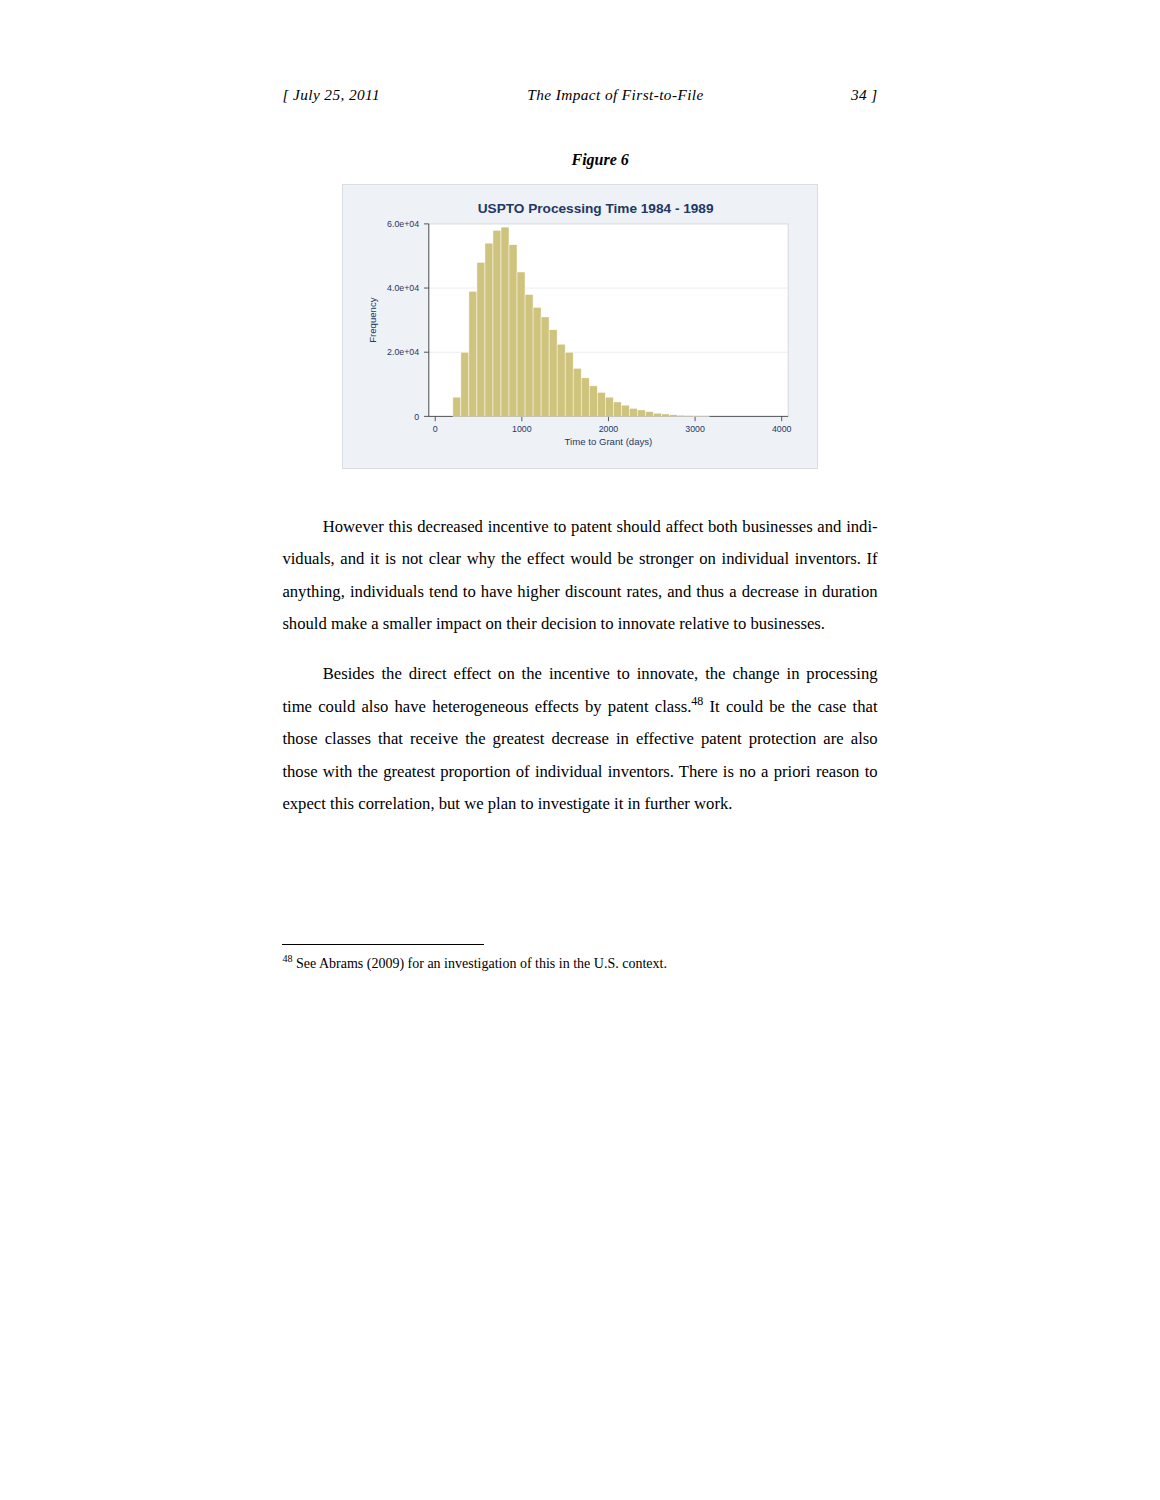[ July 25, 2011 The Impact of First-to-File 34 ]
Figure 6
USPTO Processing Time 1984 - 1989 USPTO Processing Time 1984 - 1989 0 2.0e+04 4.0e+04 6.0e+04 Frequency 0 1000 2000 3000 4000 Time to Grant (days)
However this decreased incentive to patent should affect both businesses and individuals, and it is not clear why the effect would be stronger on individual inventors. If anything, individuals tend to have higher discount rates, and thus a decrease in duration should make a smaller impact on their decision to innovate relative to businesses.
Besides the direct effect on the incentive to innovate, the change in processing time could also have heterogeneous effects by patent class.48 It could be the case that those classes that receive the greatest decrease in effective patent protection are also those with the greatest proportion of individual inventors. There is no a priori reason to expect this correlation, but we plan to investigate it in further work.
48 See Abrams (2009) for an investigation of this in the U.S. context.